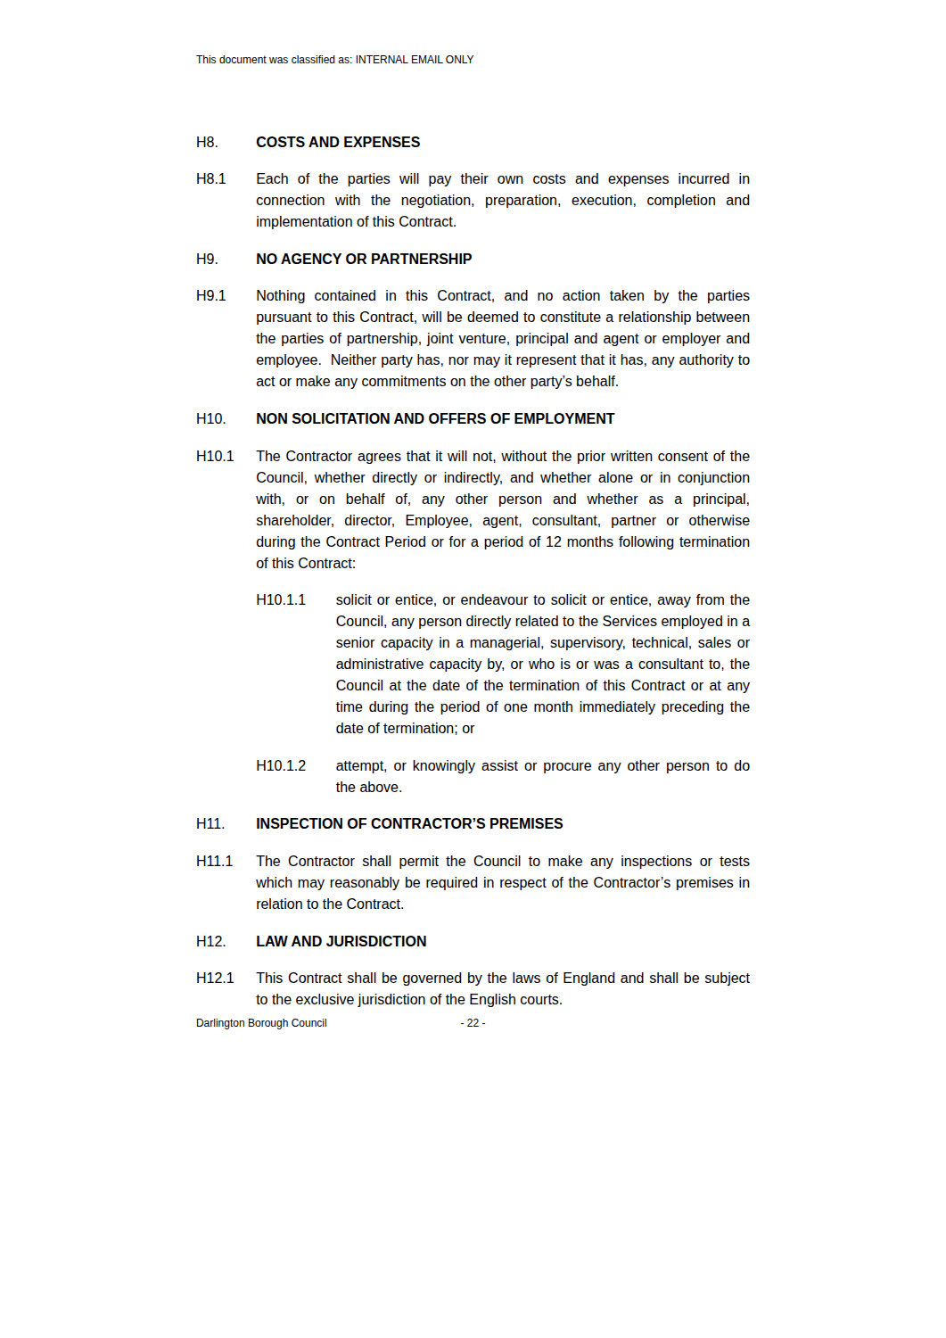This document was classified as: INTERNAL EMAIL ONLY
H8.
COSTS AND EXPENSES
H8.1
Each of the parties will pay their own costs and expenses incurred in connection with the negotiation, preparation, execution, completion and implementation of this Contract.
H9.
NO AGENCY OR PARTNERSHIP
H9.1
Nothing contained in this Contract, and no action taken by the parties pursuant to this Contract, will be deemed to constitute a relationship between the parties of partnership, joint venture, principal and agent or employer and employee. Neither party has, nor may it represent that it has, any authority to act or make any commitments on the other party’s behalf.
H10.
NON SOLICITATION AND OFFERS OF EMPLOYMENT
H10.1
The Contractor agrees that it will not, without the prior written consent of the Council, whether directly or indirectly, and whether alone or in conjunction with, or on behalf of, any other person and whether as a principal, shareholder, director, Employee, agent, consultant, partner or otherwise during the Contract Period or for a period of 12 months following termination of this Contract:
H10.1.1
solicit or entice, or endeavour to solicit or entice, away from the Council, any person directly related to the Services employed in a senior capacity in a managerial, supervisory, technical, sales or administrative capacity by, or who is or was a consultant to, the Council at the date of the termination of this Contract or at any time during the period of one month immediately preceding the date of termination; or
H10.1.2
attempt, or knowingly assist or procure any other person to do the above.
H11.
INSPECTION OF CONTRACTOR’S PREMISES
H11.1
The Contractor shall permit the Council to make any inspections or tests which may reasonably be required in respect of the Contractor’s premises in relation to the Contract.
H12.
LAW AND JURISDICTION
H12.1
This Contract shall be governed by the laws of England and shall be subject to the exclusive jurisdiction of the English courts.
Darlington Borough Council
- 22 -
Darlington Borough Council